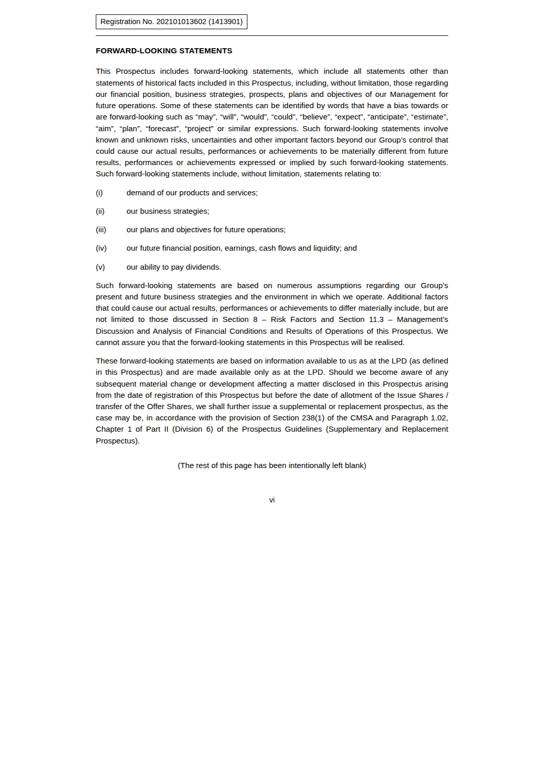Registration No. 202101013602 (1413901)
FORWARD-LOOKING STATEMENTS
This Prospectus includes forward-looking statements, which include all statements other than statements of historical facts included in this Prospectus, including, without limitation, those regarding our financial position, business strategies, prospects, plans and objectives of our Management for future operations. Some of these statements can be identified by words that have a bias towards or are forward-looking such as “may”, “will”, “would”, “could”, “believe”, “expect”, “anticipate”, “estimate”, “aim”, “plan”, “forecast”, “project” or similar expressions. Such forward-looking statements involve known and unknown risks, uncertainties and other important factors beyond our Group’s control that could cause our actual results, performances or achievements to be materially different from future results, performances or achievements expressed or implied by such forward-looking statements. Such forward-looking statements include, without limitation, statements relating to:
(i) demand of our products and services;
(ii) our business strategies;
(iii) our plans and objectives for future operations;
(iv) our future financial position, earnings, cash flows and liquidity; and
(v) our ability to pay dividends.
Such forward-looking statements are based on numerous assumptions regarding our Group’s present and future business strategies and the environment in which we operate. Additional factors that could cause our actual results, performances or achievements to differ materially include, but are not limited to those discussed in Section 8 – Risk Factors and Section 11.3 – Management’s Discussion and Analysis of Financial Conditions and Results of Operations of this Prospectus. We cannot assure you that the forward-looking statements in this Prospectus will be realised.
These forward-looking statements are based on information available to us as at the LPD (as defined in this Prospectus) and are made available only as at the LPD. Should we become aware of any subsequent material change or development affecting a matter disclosed in this Prospectus arising from the date of registration of this Prospectus but before the date of allotment of the Issue Shares / transfer of the Offer Shares, we shall further issue a supplemental or replacement prospectus, as the case may be, in accordance with the provision of Section 238(1) of the CMSA and Paragraph 1.02, Chapter 1 of Part II (Division 6) of the Prospectus Guidelines (Supplementary and Replacement Prospectus).
(The rest of this page has been intentionally left blank)
vi